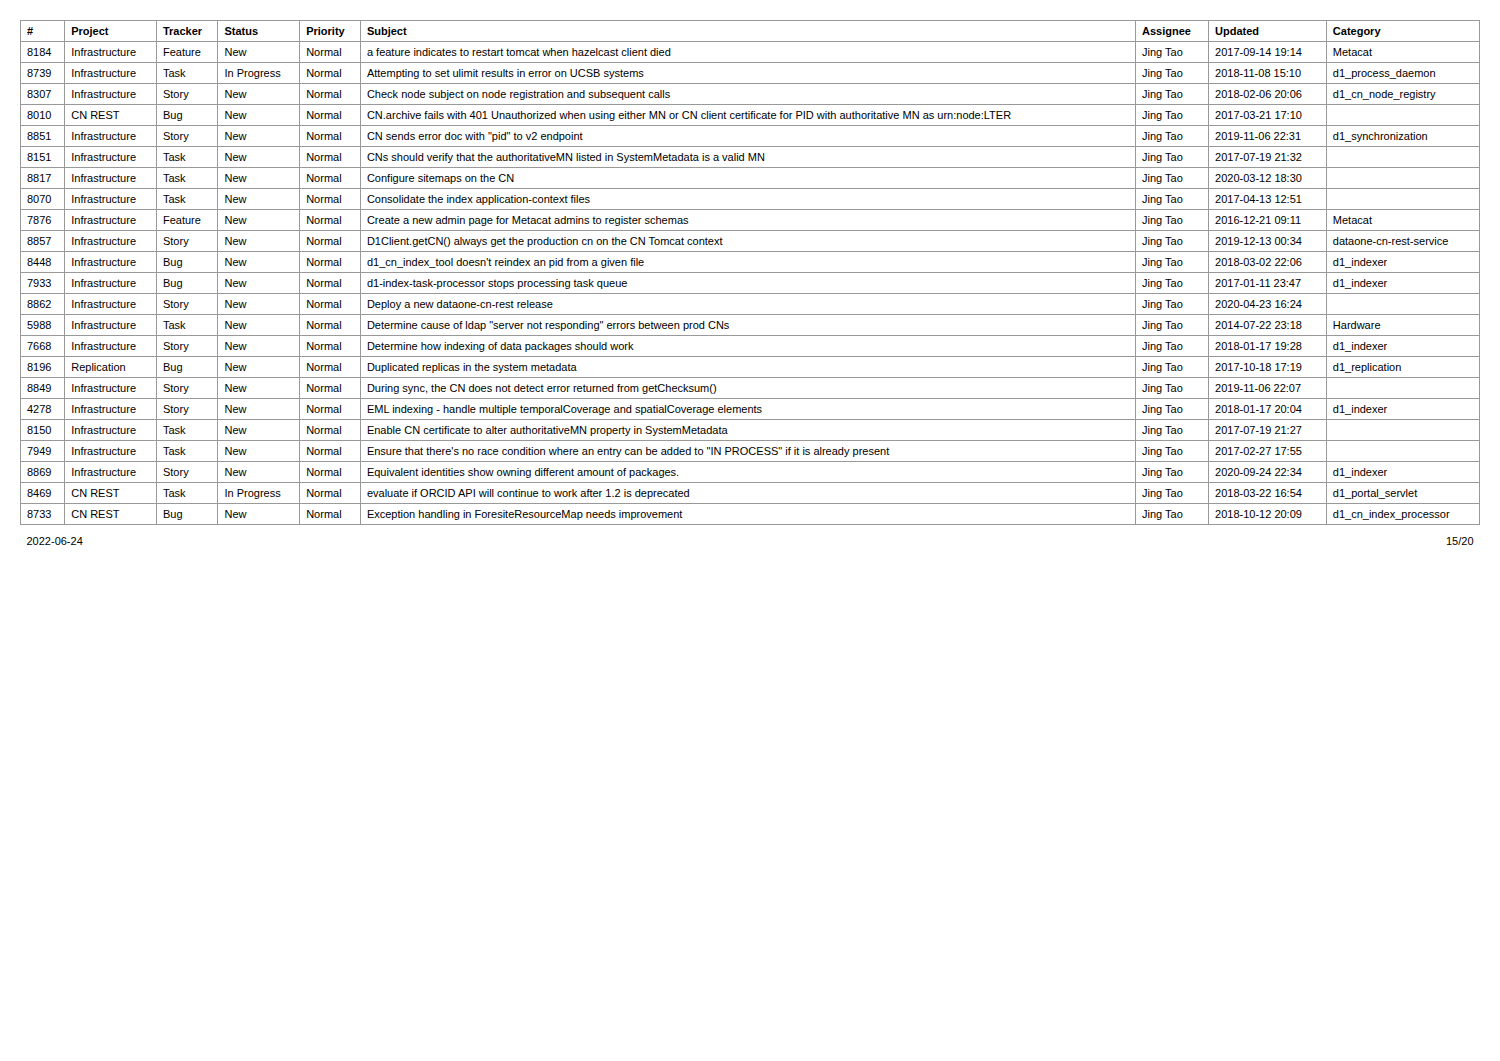| # | Project | Tracker | Status | Priority | Subject | Assignee | Updated | Category |
| --- | --- | --- | --- | --- | --- | --- | --- | --- |
| 8184 | Infrastructure | Feature | New | Normal | a feature indicates to restart tomcat when hazelcast client died | Jing Tao | 2017-09-14 19:14 | Metacat |
| 8739 | Infrastructure | Task | In Progress | Normal | Attempting to set ulimit results in error on UCSB systems | Jing Tao | 2018-11-08 15:10 | d1_process_daemon |
| 8307 | Infrastructure | Story | New | Normal | Check node subject on node registration and subsequent calls | Jing Tao | 2018-02-06 20:06 | d1_cn_node_registry |
| 8010 | CN REST | Bug | New | Normal | CN.archive fails with 401 Unauthorized when using either MN or CN client certificate for PID with authoritative MN as urn:node:LTER | Jing Tao | 2017-03-21 17:10 | |
| 8851 | Infrastructure | Story | New | Normal | CN sends error doc with "pid" to v2 endpoint | Jing Tao | 2019-11-06 22:31 | d1_synchronization |
| 8151 | Infrastructure | Task | New | Normal | CNs should verify that the authoritativeMN listed in SystemMetadata is a valid MN | Jing Tao | 2017-07-19 21:32 | |
| 8817 | Infrastructure | Task | New | Normal | Configure sitemaps on the CN | Jing Tao | 2020-03-12 18:30 | |
| 8070 | Infrastructure | Task | New | Normal | Consolidate the index application-context files | Jing Tao | 2017-04-13 12:51 | |
| 7876 | Infrastructure | Feature | New | Normal | Create a new admin page for Metacat admins to register schemas | Jing Tao | 2016-12-21 09:11 | Metacat |
| 8857 | Infrastructure | Story | New | Normal | D1Client.getCN() always get the production cn on the CN Tomcat context | Jing Tao | 2019-12-13 00:34 | dataone-cn-rest-service |
| 8448 | Infrastructure | Bug | New | Normal | d1_cn_index_tool doesn't reindex an pid from a given file | Jing Tao | 2018-03-02 22:06 | d1_indexer |
| 7933 | Infrastructure | Bug | New | Normal | d1-index-task-processor stops processing task queue | Jing Tao | 2017-01-11 23:47 | d1_indexer |
| 8862 | Infrastructure | Story | New | Normal | Deploy a new dataone-cn-rest release | Jing Tao | 2020-04-23 16:24 | |
| 5988 | Infrastructure | Task | New | Normal | Determine cause of ldap "server not responding" errors between prod CNs | Jing Tao | 2014-07-22 23:18 | Hardware |
| 7668 | Infrastructure | Story | New | Normal | Determine how indexing of data packages should work | Jing Tao | 2018-01-17 19:28 | d1_indexer |
| 8196 | Replication | Bug | New | Normal | Duplicated replicas in the system metadata | Jing Tao | 2017-10-18 17:19 | d1_replication |
| 8849 | Infrastructure | Story | New | Normal | During sync, the CN does not detect error returned from getChecksum() | Jing Tao | 2019-11-06 22:07 | |
| 4278 | Infrastructure | Story | New | Normal | EML indexing - handle multiple temporalCoverage and spatialCoverage elements | Jing Tao | 2018-01-17 20:04 | d1_indexer |
| 8150 | Infrastructure | Task | New | Normal | Enable CN certificate to alter authoritativeMN property in SystemMetadata | Jing Tao | 2017-07-19 21:27 | |
| 7949 | Infrastructure | Task | New | Normal | Ensure that there's no race condition where an entry can be added to "IN PROCESS" if it is already present | Jing Tao | 2017-02-27 17:55 | |
| 8869 | Infrastructure | Story | New | Normal | Equivalent identities show owning different amount of packages. | Jing Tao | 2020-09-24 22:34 | d1_indexer |
| 8469 | CN REST | Task | In Progress | Normal | evaluate if ORCID API will continue to work after 1.2 is deprecated | Jing Tao | 2018-03-22 16:54 | d1_portal_servlet |
| 8733 | CN REST | Bug | New | Normal | Exception handling in ForesiteResourceMap needs improvement | Jing Tao | 2018-10-12 20:09 | d1_cn_index_processor |
| 2022-06-24 | 15/20 |